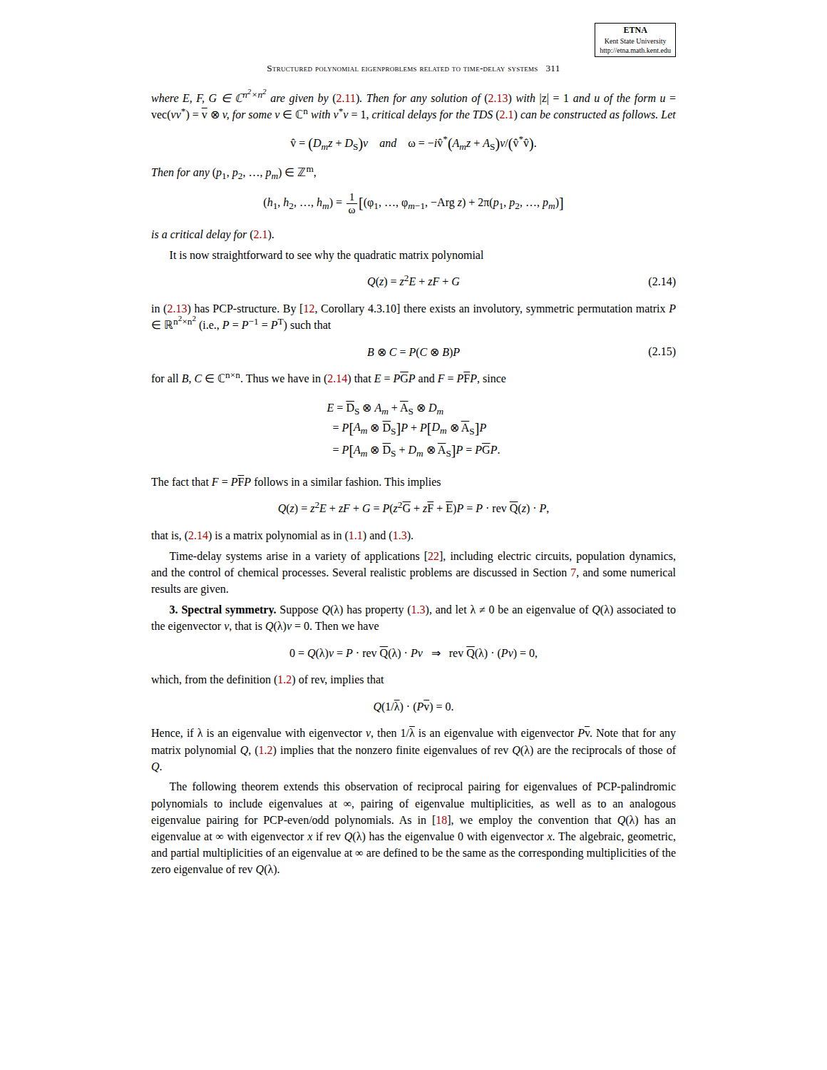ETNA Kent State University
http://etna.math.kent.edu
Structured polynomial eigenproblems related to time-delay systems 311
where E, F, G ∈ ℂn2×n2 are given by (2.11). Then for any solution of (2.13) with |z| = 1 and u of the form u = vec(vv*) = v ⊗ v, for some v ∈ ℂn with v*v = 1, critical delays for the TDS (2.1) can be constructed as follows. Let
v̂ = (Dmz + DS) v and ω = −iv̂*(Amz + AS) v/(v̂*v̂).
Then for any (p1, p2, …, pm) ∈ ℤm,
(h1, h2, …, hm) = 1 ω[(φ1, …, φm−1, −Arg z) + 2π(p1, p2, …, pm)]
is a critical delay for (2.1).
It is now straightforward to see why the quadratic matrix polynomial
Q(z) = z2E + zF + G (2.14)
in (2.13) has PCP-structure. By [12, Corollary 4.3.10] there exists an involutory, symmetric permutation matrix P ∈ ℝn2×n2 (i.e., P = P−1 = PT) such that
B ⊗ C = P(C ⊗ B)P (2.15)
for all B, C ∈ ℂn×n. Thus we have in (2.14) that E = PGP and F = PFP, since
E = DS ⊗ Am + AS ⊗ Dm
= P[Am ⊗ DS] P + P[Dm ⊗ AS] P
= P[Am ⊗ DS + Dm ⊗ AS] P = PGP.
The fact that F = PFP follows in a similar fashion. This implies
Q(z) = z2E + zF + G = P(z2G + zF + E)P = P · rev Q(z) · P,
that is, (2.14) is a matrix polynomial as in (1.1) and (1.3).
Time-delay systems arise in a variety of applications [22], including electric circuits, population dynamics, and the control of chemical processes. Several realistic problems are discussed in Section 7, and some numerical results are given.
3. Spectral symmetry. Suppose Q(λ) has property (1.3), and let λ ≠ 0 be an eigenvalue of Q(λ) associated to the eigenvector v, that is Q(λ)v = 0. Then we have
0 = Q(λ)v = P · rev Q(λ) · Pv ⇒ rev Q(λ) · (Pv) = 0,
which, from the definition (1.2) of rev, implies that
Q(1/λ) · (Pv) = 0.
Hence, if λ is an eigenvalue with eigenvector v, then 1/λ is an eigenvalue with eigenvector Pv. Note that for any matrix polynomial Q, (1.2) implies that the nonzero finite eigenvalues of rev Q(λ) are the reciprocals of those of Q.
The following theorem extends this observation of reciprocal pairing for eigenvalues of PCP-palindromic polynomials to include eigenvalues at ∞, pairing of eigenvalue multiplicities, as well as to an analogous eigenvalue pairing for PCP-even/odd polynomials. As in [18], we employ the convention that Q(λ) has an eigenvalue at ∞ with eigenvector x if rev Q(λ) has the eigenvalue 0 with eigenvector x. The algebraic, geometric, and partial multiplicities of an eigenvalue at ∞ are defined to be the same as the corresponding multiplicities of the zero eigenvalue of rev Q(λ).